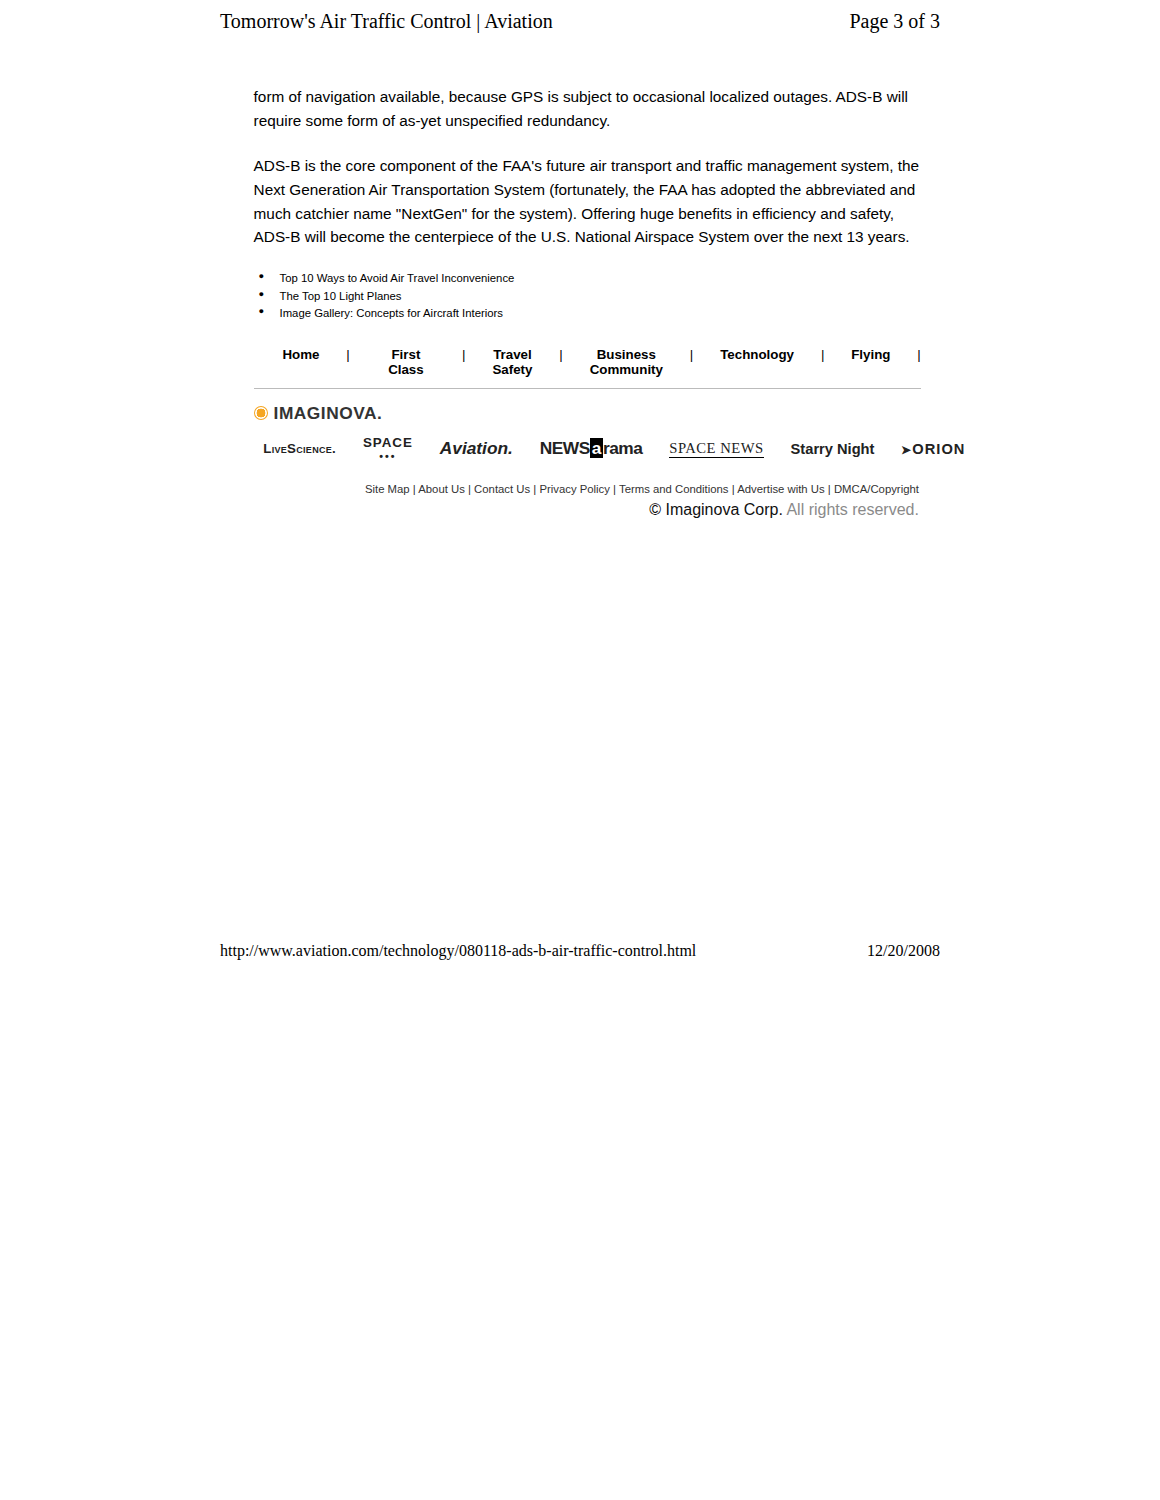Tomorrow's Air Traffic Control | Aviation
Page 3 of 3
form of navigation available, because GPS is subject to occasional localized outages. ADS-B will require some form of as-yet unspecified redundancy.
ADS-B is the core component of the FAA's future air transport and traffic management system, the Next Generation Air Transportation System (fortunately, the FAA has adopted the abbreviated and much catchier name "NextGen" for the system). Offering huge benefits in efficiency and safety, ADS-B will become the centerpiece of the U.S. National Airspace System over the next 13 years.
Top 10 Ways to Avoid Air Travel Inconvenience
The Top 10 Light Planes
Image Gallery: Concepts for Aircraft Interiors
Home | First Class | TravelSafety | BusinessCommunity | Technology | Flying |
IMAGINOVA.
LiveScience. SPACE••• Aviation. NEWSarama SPACE NEWS Starry Night ➤ORION
Site Map | About Us | Contact Us | Privacy Policy | Terms and Conditions | Advertise with Us | DMCA/Copyright
© Imaginova Corp. All rights reserved.
http://www.aviation.com/technology/080118-ads-b-air-traffic-control.html
12/20/2008